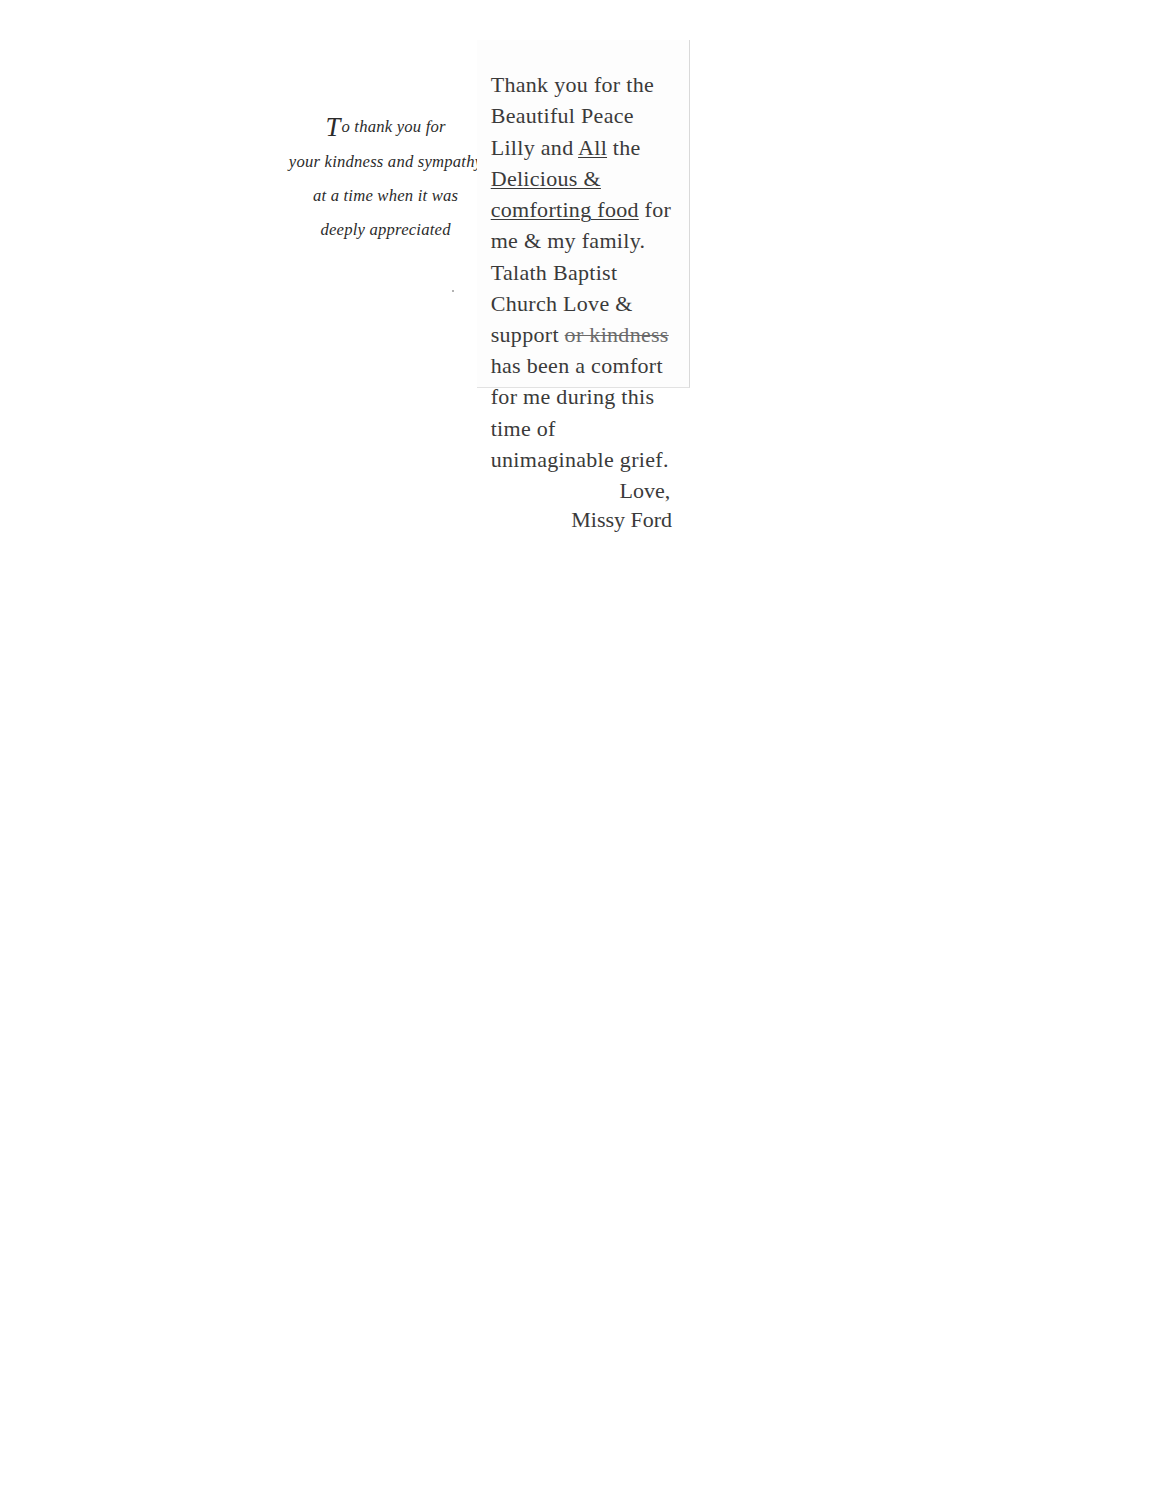To thank you for
your kindness and sympathy
at a time when it was
deeply appreciated
Thank you for the Beautiful Peace Lilly and All the Delicious & comforting food for me & my family.
Talath Baptist Church Love & support or kindness has been a comfort for me during this time of unimaginable grief.
Love,
Missy Ford